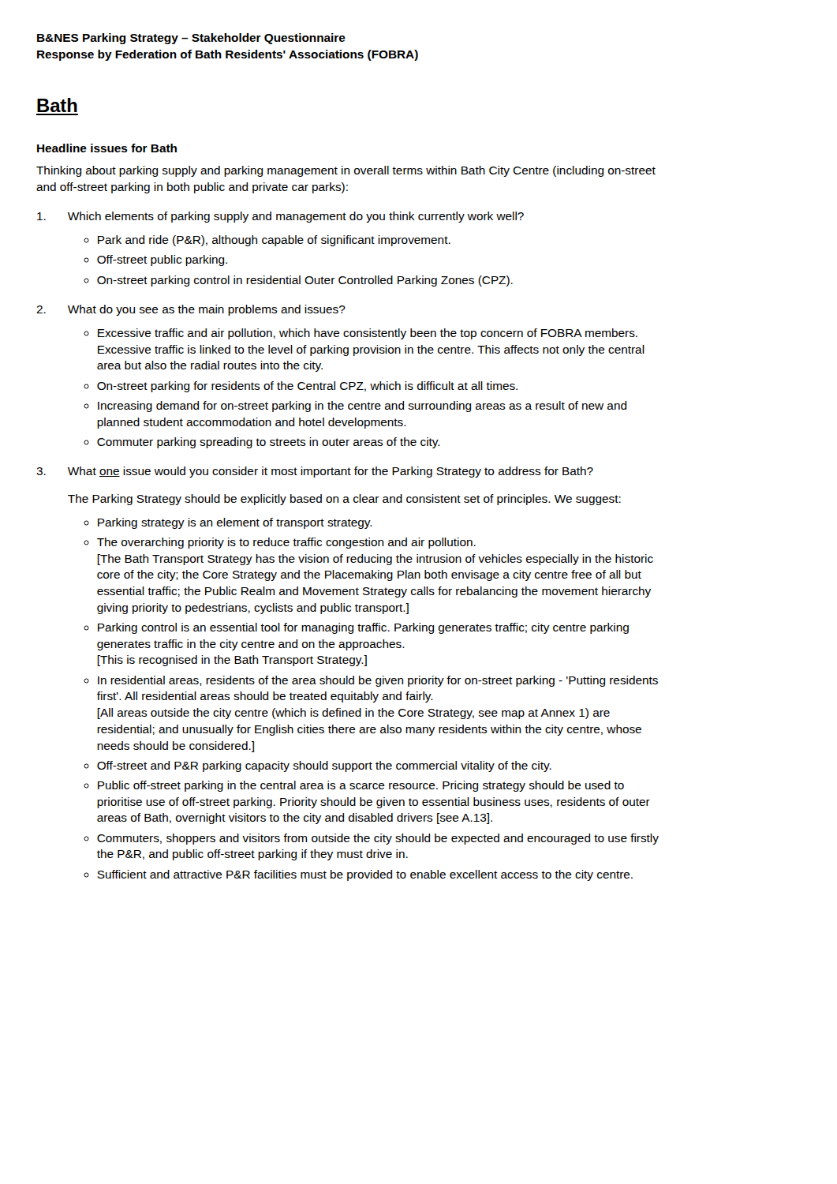B&NES Parking Strategy – Stakeholder Questionnaire
Response by Federation of Bath Residents' Associations (FOBRA)
Bath
Headline issues for Bath
Thinking about parking supply and parking management in overall terms within Bath City Centre (including on-street and off-street parking in both public and private car parks):
Which elements of parking supply and management do you think currently work well?
Park and ride (P&R), although capable of significant improvement.
Off-street public parking.
On-street parking control in residential Outer Controlled Parking Zones (CPZ).
What do you see as the main problems and issues?
Excessive traffic and air pollution, which have consistently been the top concern of FOBRA members. Excessive traffic is linked to the level of parking provision in the centre. This affects not only the central area but also the radial routes into the city.
On-street parking for residents of the Central CPZ, which is difficult at all times.
Increasing demand for on-street parking in the centre and surrounding areas as a result of new and planned student accommodation and hotel developments.
Commuter parking spreading to streets in outer areas of the city.
What one issue would you consider it most important for the Parking Strategy to address for Bath?
The Parking Strategy should be explicitly based on a clear and consistent set of principles. We suggest:
Parking strategy is an element of transport strategy.
The overarching priority is to reduce traffic congestion and air pollution. [The Bath Transport Strategy has the vision of reducing the intrusion of vehicles especially in the historic core of the city; the Core Strategy and the Placemaking Plan both envisage a city centre free of all but essential traffic; the Public Realm and Movement Strategy calls for rebalancing the movement hierarchy giving priority to pedestrians, cyclists and public transport.]
Parking control is an essential tool for managing traffic. Parking generates traffic; city centre parking generates traffic in the city centre and on the approaches. [This is recognised in the Bath Transport Strategy.]
In residential areas, residents of the area should be given priority for on-street parking - 'Putting residents first'. All residential areas should be treated equitably and fairly. [All areas outside the city centre (which is defined in the Core Strategy, see map at Annex 1) are residential; and unusually for English cities there are also many residents within the city centre, whose needs should be considered.]
Off-street and P&R parking capacity should support the commercial vitality of the city.
Public off-street parking in the central area is a scarce resource. Pricing strategy should be used to prioritise use of off-street parking. Priority should be given to essential business uses, residents of outer areas of Bath, overnight visitors to the city and disabled drivers [see A.13].
Commuters, shoppers and visitors from outside the city should be expected and encouraged to use firstly the P&R, and public off-street parking if they must drive in.
Sufficient and attractive P&R facilities must be provided to enable excellent access to the city centre.